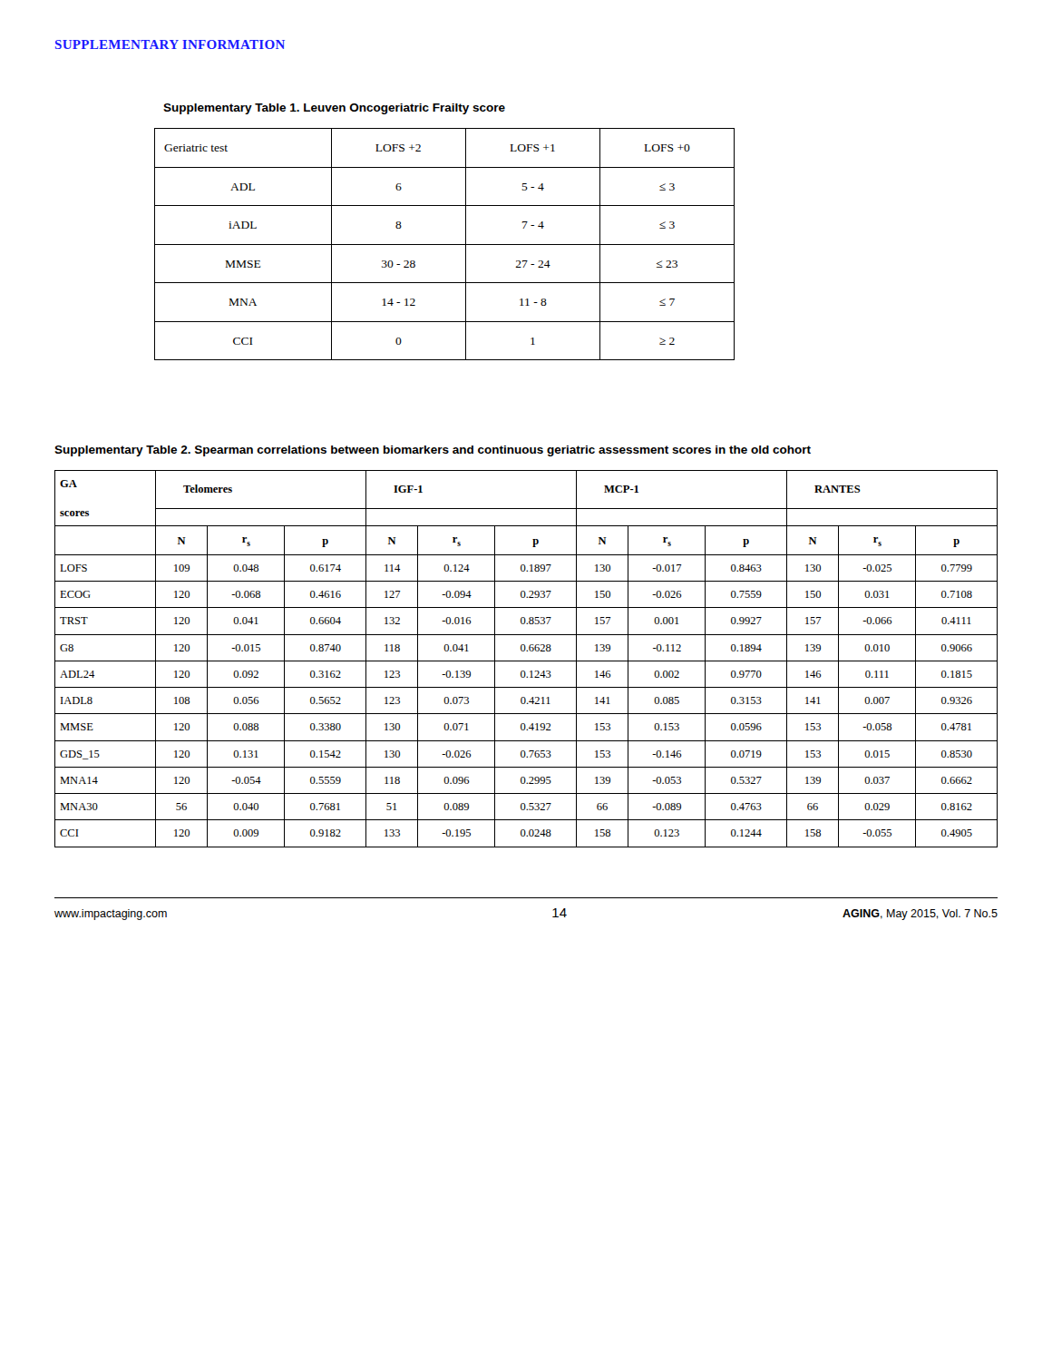SUPPLEMENTARY INFORMATION
Supplementary Table 1. Leuven Oncogeriatric Frailty score
| Geriatric test | LOFS +2 | LOFS +1 | LOFS +0 |
| ADL | 6 | 5 - 4 | ≤ 3 |
| iADL | 8 | 7 - 4 | ≤ 3 |
| MMSE | 30 - 28 | 27 - 24 | ≤ 23 |
| MNA | 14 - 12 | 11 - 8 | ≤ 7 |
| CCI | 0 | 1 | ≥ 2 |
Supplementary Table 2. Spearman correlations between biomarkers and continuous geriatric assessment scores in the old cohort
| GA scores | Telomeres | IGF-1 | MCP-1 | RANTES |
| | N | r s | p | N | r s | p | N | r s | p | N | r s | p |
| LOFS | 109 | 0.048 | 0.6174 | 114 | 0.124 | 0.1897 | 130 | -0.017 | 0.8463 | 130 | -0.025 | 0.7799 |
| ECOG | 120 | -0.068 | 0.4616 | 127 | -0.094 | 0.2937 | 150 | -0.026 | 0.7559 | 150 | 0.031 | 0.7108 |
| TRST | 120 | 0.041 | 0.6604 | 132 | -0.016 | 0.8537 | 157 | 0.001 | 0.9927 | 157 | -0.066 | 0.4111 |
| G8 | 120 | -0.015 | 0.8740 | 118 | 0.041 | 0.6628 | 139 | -0.112 | 0.1894 | 139 | 0.010 | 0.9066 |
| ADL24 | 120 | 0.092 | 0.3162 | 123 | -0.139 | 0.1243 | 146 | 0.002 | 0.9770 | 146 | 0.111 | 0.1815 |
| IADL8 | 108 | 0.056 | 0.5652 | 123 | 0.073 | 0.4211 | 141 | 0.085 | 0.3153 | 141 | 0.007 | 0.9326 |
| MMSE | 120 | 0.088 | 0.3380 | 130 | 0.071 | 0.4192 | 153 | 0.153 | 0.0596 | 153 | -0.058 | 0.4781 |
| GDS_15 | 120 | 0.131 | 0.1542 | 130 | -0.026 | 0.7653 | 153 | -0.146 | 0.0719 | 153 | 0.015 | 0.8530 |
| MNA14 | 120 | -0.054 | 0.5559 | 118 | 0.096 | 0.2995 | 139 | -0.053 | 0.5327 | 139 | 0.037 | 0.6662 |
| MNA30 | 56 | 0.040 | 0.7681 | 51 | 0.089 | 0.5327 | 66 | -0.089 | 0.4763 | 66 | 0.029 | 0.8162 |
| CCI | 120 | 0.009 | 0.9182 | 133 | -0.195 | 0.0248 | 158 | 0.123 | 0.1244 | 158 | -0.055 | 0.4905 |
www.impactaging.com
14
AGING, May 2015, Vol. 7 No.5